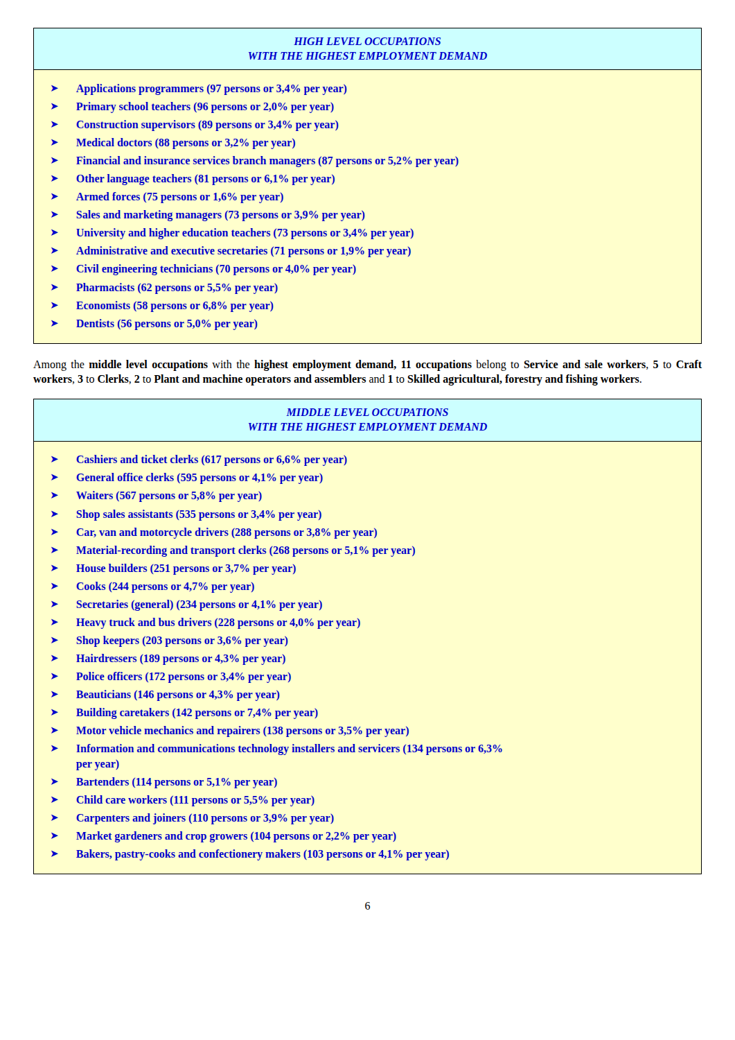HIGH LEVEL OCCUPATIONS
WITH THE HIGHEST EMPLOYMENT DEMAND
Applications programmers (97 persons or 3,4% per year)
Primary school teachers (96 persons or 2,0% per year)
Construction supervisors (89 persons or 3,4% per year)
Medical doctors (88 persons or 3,2% per year)
Financial and insurance services branch managers (87 persons or 5,2% per year)
Other language teachers (81 persons or 6,1% per year)
Armed forces (75 persons or 1,6% per year)
Sales and marketing managers (73 persons or 3,9% per year)
University and higher education teachers (73 persons or 3,4% per year)
Administrative and executive secretaries (71 persons or 1,9% per year)
Civil engineering technicians (70 persons or 4,0% per year)
Pharmacists (62 persons or 5,5% per year)
Economists (58 persons or 6,8% per year)
Dentists (56 persons or 5,0% per year)
Among the middle level occupations with the highest employment demand, 11 occupations belong to Service and sale workers, 5 to Craft workers, 3 to Clerks, 2 to Plant and machine operators and assemblers and 1 to Skilled agricultural, forestry and fishing workers.
MIDDLE LEVEL OCCUPATIONS
WITH THE HIGHEST EMPLOYMENT DEMAND
Cashiers and ticket clerks (617 persons or 6,6% per year)
General office clerks (595 persons or 4,1% per year)
Waiters (567 persons or 5,8% per year)
Shop sales assistants (535 persons or 3,4% per year)
Car, van and motorcycle drivers (288 persons or 3,8% per year)
Material-recording and transport clerks (268 persons or 5,1% per year)
House builders (251 persons or 3,7% per year)
Cooks (244 persons or 4,7% per year)
Secretaries (general) (234 persons or 4,1% per year)
Heavy truck and bus drivers (228 persons or 4,0% per year)
Shop keepers (203 persons or 3,6% per year)
Hairdressers (189 persons or 4,3% per year)
Police officers (172 persons or 3,4% per year)
Beauticians (146 persons or 4,3% per year)
Building caretakers (142 persons or 7,4% per year)
Motor vehicle mechanics and repairers (138 persons or 3,5% per year)
Information and communications technology installers and servicers (134 persons or 6,3%
per year)
Bartenders (114 persons or 5,1% per year)
Child care workers (111 persons or 5,5% per year)
Carpenters and joiners (110 persons or 3,9% per year)
Market gardeners and crop growers (104 persons or 2,2% per year)
Bakers, pastry-cooks and confectionery makers (103 persons or 4,1% per year)
6